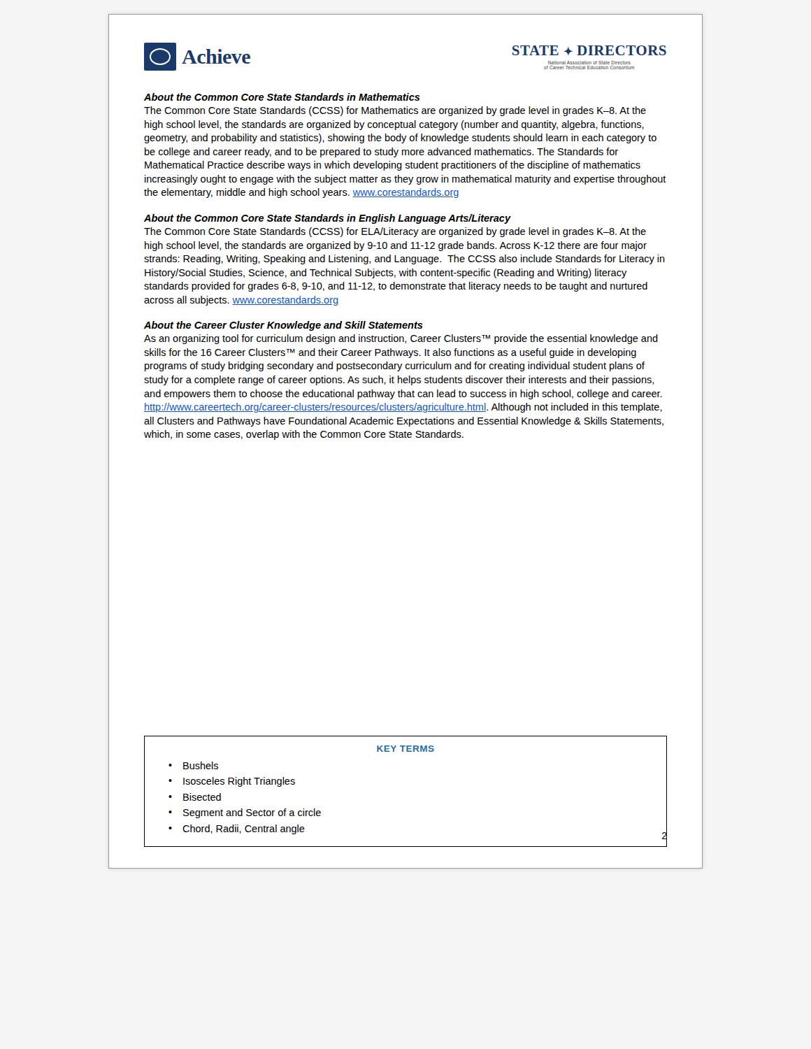Achieve
STATE ✦ DIRECTORS
National Association of State Directors
of Career Technical Education Consortium
About the Common Core State Standards in Mathematics
The Common Core State Standards (CCSS) for Mathematics are organized by grade level in grades K–8. At the high school level, the standards are organized by conceptual category (number and quantity, algebra, functions, geometry, and probability and statistics), showing the body of knowledge students should learn in each category to be college and career ready, and to be prepared to study more advanced mathematics. The Standards for Mathematical Practice describe ways in which developing student practitioners of the discipline of mathematics increasingly ought to engage with the subject matter as they grow in mathematical maturity and expertise throughout the elementary, middle and high school years. www.corestandards.org
About the Common Core State Standards in English Language Arts/Literacy
The Common Core State Standards (CCSS) for ELA/Literacy are organized by grade level in grades K–8. At the high school level, the standards are organized by 9-10 and 11-12 grade bands. Across K-12 there are four major strands: Reading, Writing, Speaking and Listening, and Language. The CCSS also include Standards for Literacy in History/Social Studies, Science, and Technical Subjects, with content-specific (Reading and Writing) literacy standards provided for grades 6-8, 9-10, and 11-12, to demonstrate that literacy needs to be taught and nurtured across all subjects. www.corestandards.org
About the Career Cluster Knowledge and Skill Statements
As an organizing tool for curriculum design and instruction, Career Clusters™ provide the essential knowledge and skills for the 16 Career Clusters™ and their Career Pathways. It also functions as a useful guide in developing programs of study bridging secondary and postsecondary curriculum and for creating individual student plans of study for a complete range of career options. As such, it helps students discover their interests and their passions, and empowers them to choose the educational pathway that can lead to success in high school, college and career. http://www.careertech.org/career-clusters/resources/clusters/agriculture.html. Although not included in this template, all Clusters and Pathways have Foundational Academic Expectations and Essential Knowledge & Skills Statements, which, in some cases, overlap with the Common Core State Standards.
KEY TERMS
Bushels
Isosceles Right Triangles
Bisected
Segment and Sector of a circle
Chord, Radii, Central angle
2